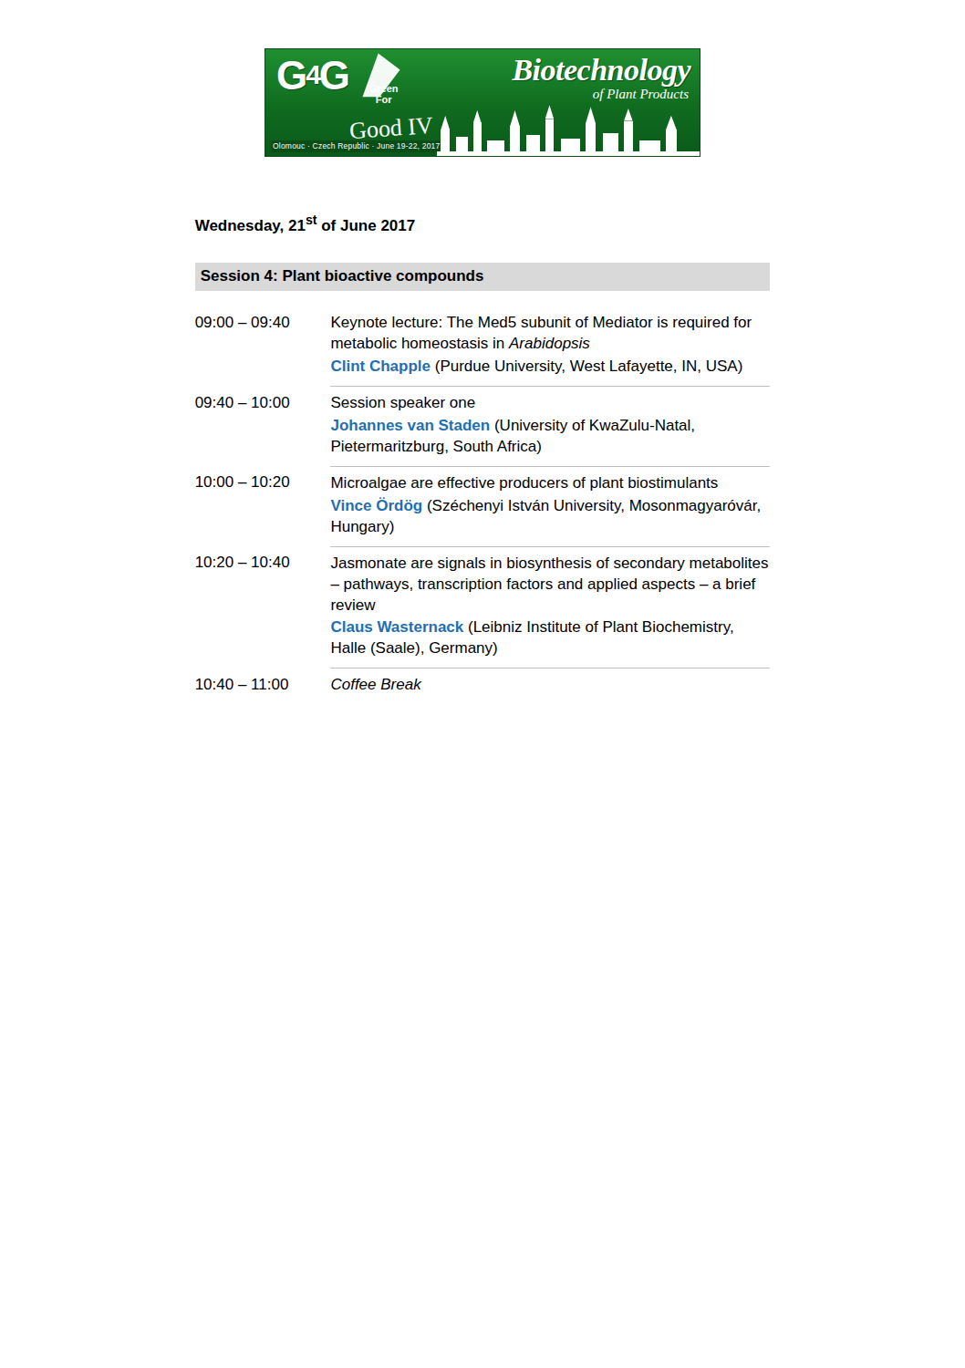G4 G
Green For
Good IV
Olomouc · Czech Republic · June 19-22, 2017
Biotechnology
of Plant Products
Wednesday, 21st of June 2017
Session 4: Plant bioactive compounds
| 09:00 – 09:40 | Keynote lecture: The Med5 subunit of Mediator is required for metabolic homeostasis in Arabidopsis Clint Chapple (Purdue University, West Lafayette, IN, USA) |
| 09:40 – 10:00 | Session speaker one Johannes van Staden (University of KwaZulu-Natal, Pietermaritzburg, South Africa) |
| 10:00 – 10:20 | Microalgae are effective producers of plant biostimulants Vince Ördög (Széchenyi István University, Mosonmagyaróvár, Hungary) |
| 10:20 – 10:40 | Jasmonate are signals in biosynthesis of secondary metabolites – pathways, transcription factors and applied aspects – a brief review Claus Wasternack (Leibniz Institute of Plant Biochemistry, Halle (Saale), Germany) |
| 10:40 – 11:00 | Coffee Break |